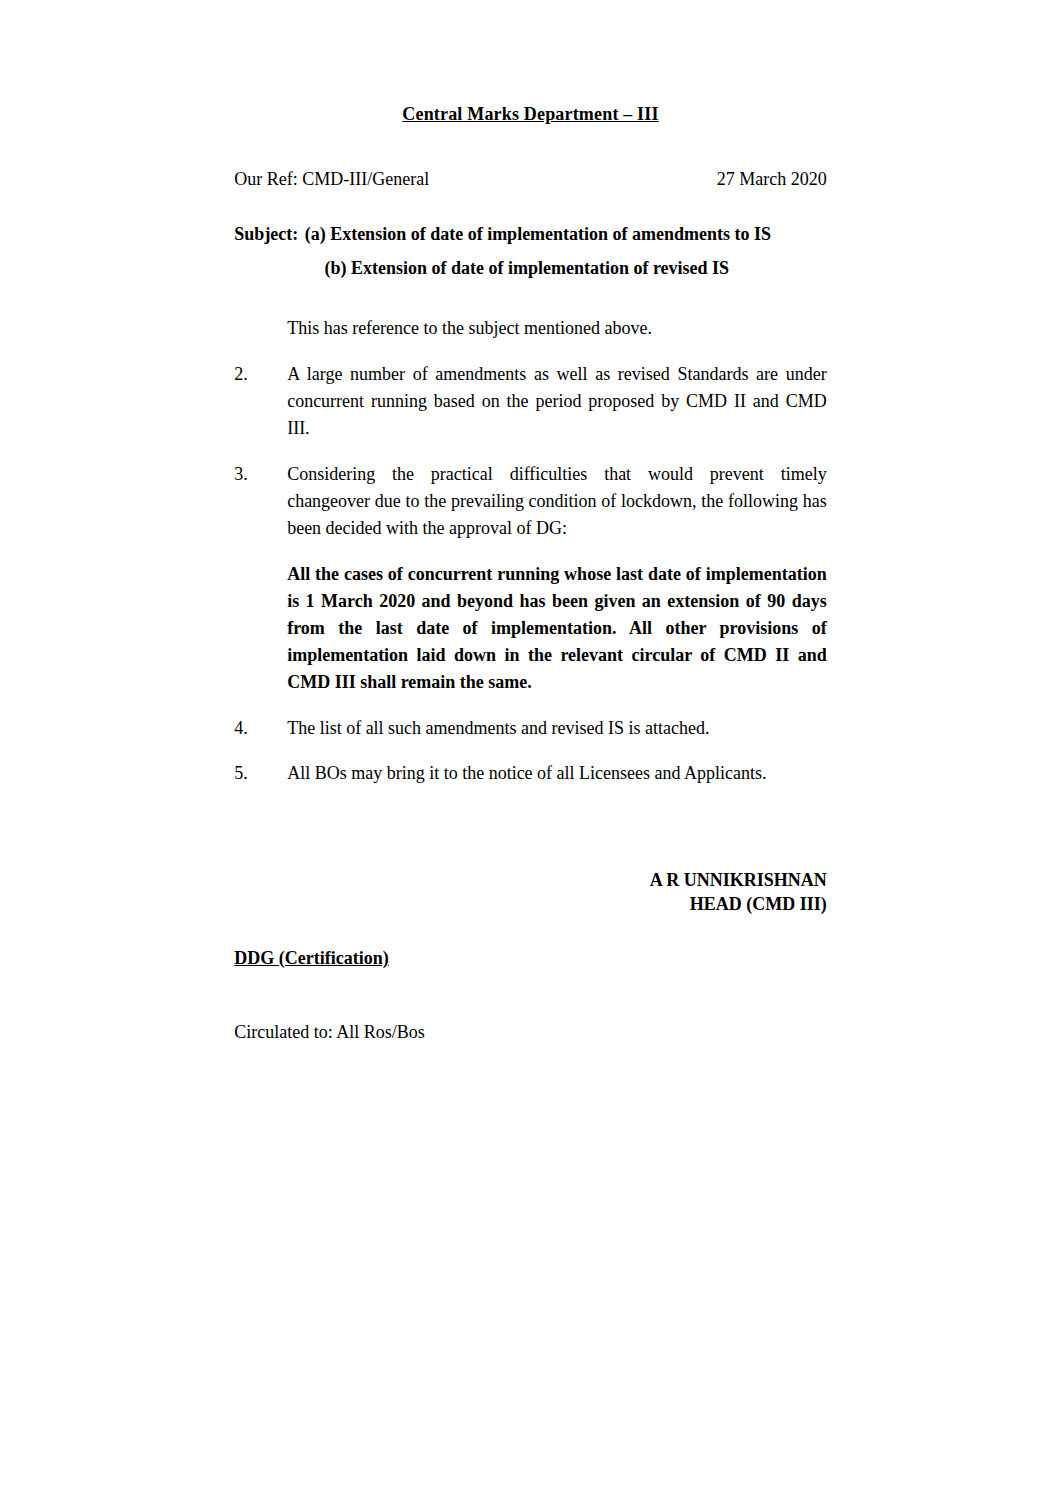Central Marks Department – III
Our Ref: CMD-III/General 27 March 2020
| Subject: | (a) Extension of date of implementation of amendments to IS |
| | (b) Extension of date of implementation of revised IS |
This has reference to the subject mentioned above.
| 2. | A large number of amendments as well as revised Standards are under concurrent running based on the period proposed by CMD II and CMD III. |
| 3. | Considering the practical difficulties that would prevent timely changeover due to the prevailing condition of lockdown, the following has been decided with the approval of DG: |
All the cases of concurrent running whose last date of implementation is 1 March 2020 and beyond has been given an extension of 90 days from the last date of implementation. All other provisions of implementation laid down in the relevant circular of CMD II and CMD III shall remain the same.
| 4. | The list of all such amendments and revised IS is attached. |
| 5. | All BOs may bring it to the notice of all Licensees and Applicants. |
A R UNNIKRISHNAN
HEAD (CMD III)
DDG (Certification)
Circulated to: All Ros/Bos